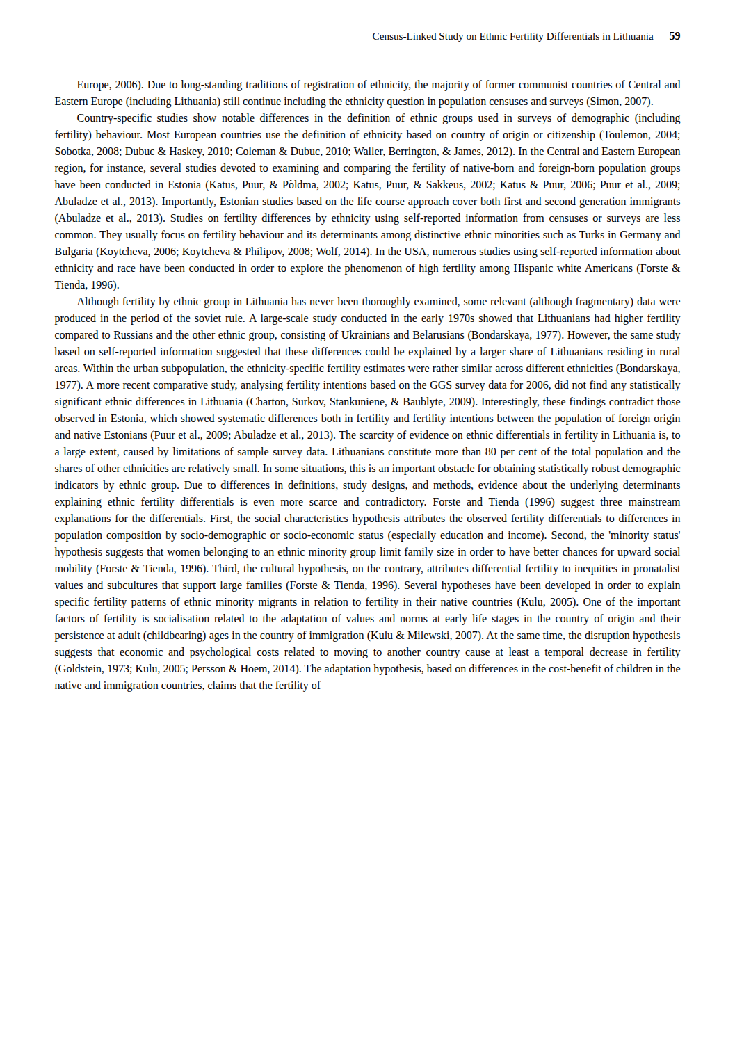Census-Linked Study on Ethnic Fertility Differentials in Lithuania 59
Europe, 2006). Due to long-standing traditions of registration of ethnicity, the majority of former communist countries of Central and Eastern Europe (including Lithuania) still continue including the ethnicity question in population censuses and surveys (Simon, 2007).
Country-specific studies show notable differences in the definition of ethnic groups used in surveys of demographic (including fertility) behaviour. Most European countries use the definition of ethnicity based on country of origin or citizenship (Toulemon, 2004; Sobotka, 2008; Dubuc & Haskey, 2010; Coleman & Dubuc, 2010; Waller, Berrington, & James, 2012). In the Central and Eastern European region, for instance, several studies devoted to examining and comparing the fertility of native-born and foreign-born population groups have been conducted in Estonia (Katus, Puur, & Põldma, 2002; Katus, Puur, & Sakkeus, 2002; Katus & Puur, 2006; Puur et al., 2009; Abuladze et al., 2013). Importantly, Estonian studies based on the life course approach cover both first and second generation immigrants (Abuladze et al., 2013). Studies on fertility differences by ethnicity using self-reported information from censuses or surveys are less common. They usually focus on fertility behaviour and its determinants among distinctive ethnic minorities such as Turks in Germany and Bulgaria (Koytcheva, 2006; Koytcheva & Philipov, 2008; Wolf, 2014). In the USA, numerous studies using self-reported information about ethnicity and race have been conducted in order to explore the phenomenon of high fertility among Hispanic white Americans (Forste & Tienda, 1996).
Although fertility by ethnic group in Lithuania has never been thoroughly examined, some relevant (although fragmentary) data were produced in the period of the soviet rule. A large-scale study conducted in the early 1970s showed that Lithuanians had higher fertility compared to Russians and the other ethnic group, consisting of Ukrainians and Belarusians (Bondarskaya, 1977). However, the same study based on self-reported information suggested that these differences could be explained by a larger share of Lithuanians residing in rural areas. Within the urban subpopulation, the ethnicity-specific fertility estimates were rather similar across different ethnicities (Bondarskaya, 1977). A more recent comparative study, analysing fertility intentions based on the GGS survey data for 2006, did not find any statistically significant ethnic differences in Lithuania (Charton, Surkov, Stankuniene, & Baublyte, 2009). Interestingly, these findings contradict those observed in Estonia, which showed systematic differences both in fertility and fertility intentions between the population of foreign origin and native Estonians (Puur et al., 2009; Abuladze et al., 2013). The scarcity of evidence on ethnic differentials in fertility in Lithuania is, to a large extent, caused by limitations of sample survey data. Lithuanians constitute more than 80 per cent of the total population and the shares of other ethnicities are relatively small. In some situations, this is an important obstacle for obtaining statistically robust demographic indicators by ethnic group. Due to differences in definitions, study designs, and methods, evidence about the underlying determinants explaining ethnic fertility differentials is even more scarce and contradictory. Forste and Tienda (1996) suggest three mainstream explanations for the differentials. First, the social characteristics hypothesis attributes the observed fertility differentials to differences in population composition by socio-demographic or socio-economic status (especially education and income). Second, the 'minority status' hypothesis suggests that women belonging to an ethnic minority group limit family size in order to have better chances for upward social mobility (Forste & Tienda, 1996). Third, the cultural hypothesis, on the contrary, attributes differential fertility to inequities in pronatalist values and subcultures that support large families (Forste & Tienda, 1996). Several hypotheses have been developed in order to explain specific fertility patterns of ethnic minority migrants in relation to fertility in their native countries (Kulu, 2005). One of the important factors of fertility is socialisation related to the adaptation of values and norms at early life stages in the country of origin and their persistence at adult (childbearing) ages in the country of immigration (Kulu & Milewski, 2007). At the same time, the disruption hypothesis suggests that economic and psychological costs related to moving to another country cause at least a temporal decrease in fertility (Goldstein, 1973; Kulu, 2005; Persson & Hoem, 2014). The adaptation hypothesis, based on differences in the cost-benefit of children in the native and immigration countries, claims that the fertility of